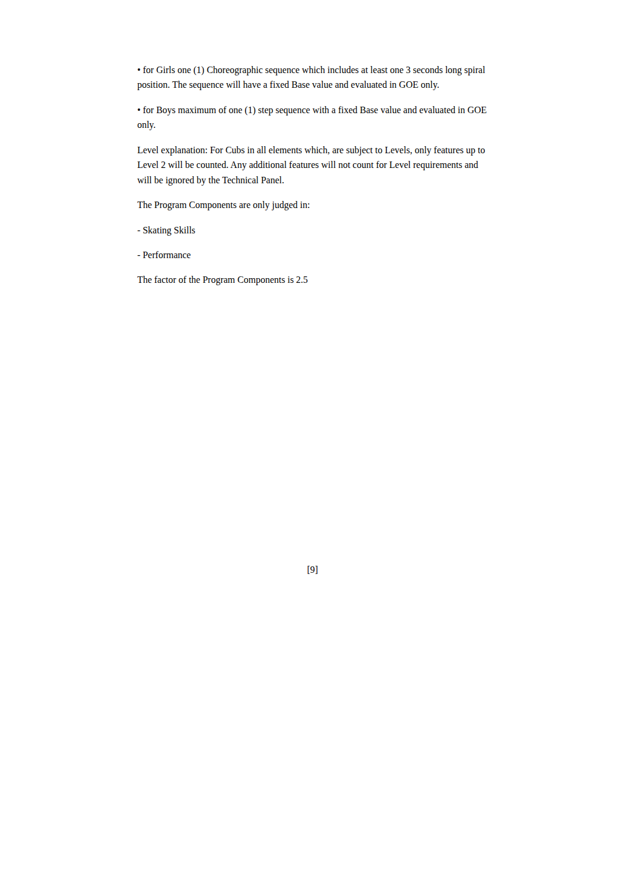• for Girls one (1) Choreographic sequence which includes at least one 3 seconds long spiral position. The sequence will have a fixed Base value and evaluated in GOE only.
• for Boys maximum of one (1) step sequence with a fixed Base value and evaluated in GOE only.
Level explanation: For Cubs in all elements which, are subject to Levels, only features up to Level 2 will be counted. Any additional features will not count for Level requirements and will be ignored by the Technical Panel.
The Program Components are only judged in:
- Skating Skills
- Performance
The factor of the Program Components is 2.5
[9]